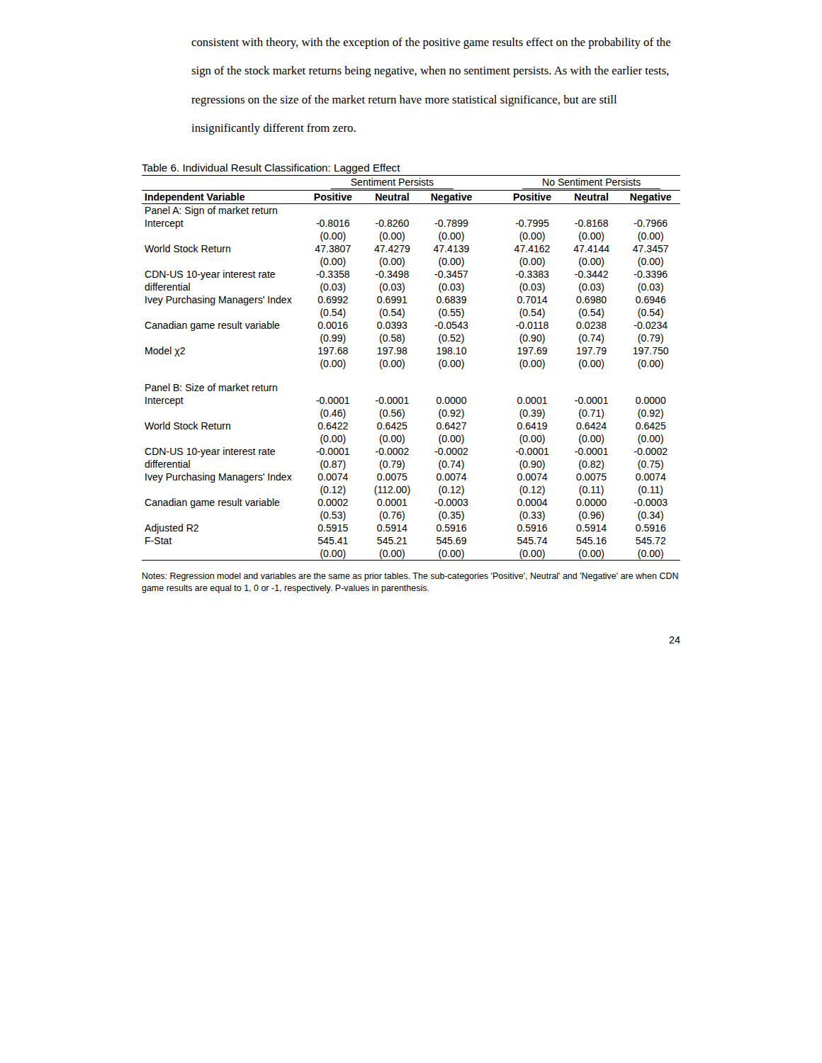consistent with theory, with the exception of the positive game results effect on the probability of the sign of the stock market returns being negative, when no sentiment persists. As with the earlier tests, regressions on the size of the market return have more statistical significance, but are still insignificantly different from zero.
Table 6. Individual Result Classification: Lagged Effect
| | Sentiment Persists | | No Sentiment Persists |
| --- | --- | --- | --- |
| Independent Variable | Positive | Neutral | Negative | | Positive | Neutral | Negative |
| Panel A: Sign of market return |
| Intercept | -0.8016 | -0.8260 | -0.7899 | | -0.7995 | -0.8168 | -0.7966 |
| | (0.00) | (0.00) | (0.00) | | (0.00) | (0.00) | (0.00) |
| World Stock Return | 47.3807 | 47.4279 | 47.4139 | | 47.4162 | 47.4144 | 47.3457 |
| | (0.00) | (0.00) | (0.00) | | (0.00) | (0.00) | (0.00) |
| CDN-US 10-year interest rate | -0.3358 | -0.3498 | -0.3457 | | -0.3383 | -0.3442 | -0.3396 |
| differential | (0.03) | (0.03) | (0.03) | | (0.03) | (0.03) | (0.03) |
| Ivey Purchasing Managers' Index | 0.6992 | 0.6991 | 0.6839 | | 0.7014 | 0.6980 | 0.6946 |
| | (0.54) | (0.54) | (0.55) | | (0.54) | (0.54) | (0.54) |
| Canadian game result variable | 0.0016 | 0.0393 | -0.0543 | | -0.0118 | 0.0238 | -0.0234 |
| | (0.99) | (0.58) | (0.52) | | (0.90) | (0.74) | (0.79) |
| Model χ2 | 197.68 | 197.98 | 198.10 | | 197.69 | 197.79 | 197.750 |
| | (0.00) | (0.00) | (0.00) | | (0.00) | (0.00) | (0.00) |
| Panel B: Size of market return |
| Intercept | -0.0001 | -0.0001 | 0.0000 | | 0.0001 | -0.0001 | 0.0000 |
| | (0.46) | (0.56) | (0.92) | | (0.39) | (0.71) | (0.92) |
| World Stock Return | 0.6422 | 0.6425 | 0.6427 | | 0.6419 | 0.6424 | 0.6425 |
| | (0.00) | (0.00) | (0.00) | | (0.00) | (0.00) | (0.00) |
| CDN-US 10-year interest rate | -0.0001 | -0.0002 | -0.0002 | | -0.0001 | -0.0001 | -0.0002 |
| differential | (0.87) | (0.79) | (0.74) | | (0.90) | (0.82) | (0.75) |
| Ivey Purchasing Managers' Index | 0.0074 | 0.0075 | 0.0074 | | 0.0074 | 0.0075 | 0.0074 |
| | (0.12) | (112.00) | (0.12) | | (0.12) | (0.11) | (0.11) |
| Canadian game result variable | 0.0002 | 0.0001 | -0.0003 | | 0.0004 | 0.0000 | -0.0003 |
| | (0.53) | (0.76) | (0.35) | | (0.33) | (0.96) | (0.34) |
| Adjusted R2 | 0.5915 | 0.5914 | 0.5916 | | 0.5916 | 0.5914 | 0.5916 |
| F-Stat | 545.41 | 545.21 | 545.69 | | 545.74 | 545.16 | 545.72 |
| | (0.00) | (0.00) | (0.00) | | (0.00) | (0.00) | (0.00) |
Notes: Regression model and variables are the same as prior tables. The sub-categories 'Positive', Neutral' and 'Negative' are when CDN game results are equal to 1, 0 or -1, respectively. P-values in parenthesis.
24